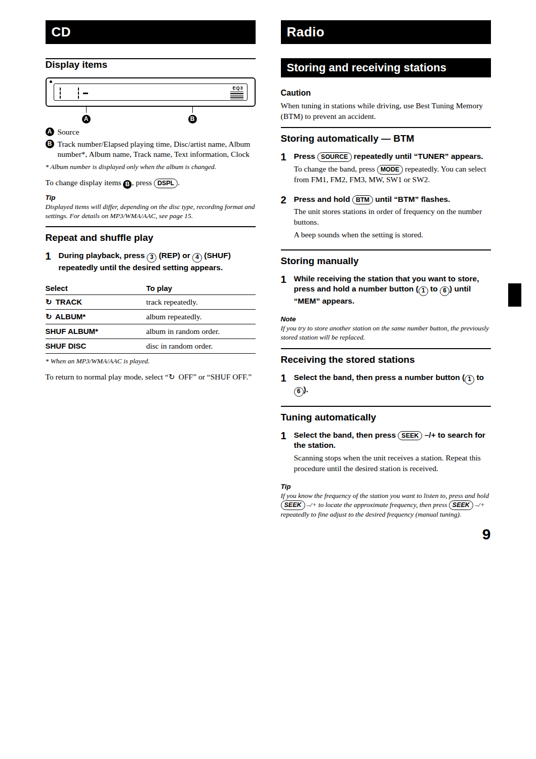CD
Display items
EQ3
A B
ASource
BTrack number/Elapsed playing time, Disc/artist name, Album number*, Album name, Track name, Text information, Clock
* Album number is displayed only when the album is changed.
To change display items B, press DSPL.
Tip
Displayed items will differ, depending on the disc type, recording format and settings. For details on MP3/WMA/AAC, see page 15.
Repeat and shuffle play
1
During playback, press 3 (REP) or 4 (SHUF) repeatedly until the desired setting appears.
| Select | To play |
| --- | --- |
| ↻ TRACK | track repeatedly. |
| ↻ ALBUM* | album repeatedly. |
| SHUF ALBUM* | album in random order. |
| SHUF DISC | disc in random order. |
* When an MP3/WMA/AAC is played.
To return to normal play mode, select “↻ OFF” or “SHUF OFF.”
Radio
Storing and receiving stations
Caution
When tuning in stations while driving, use Best Tuning Memory (BTM) to prevent an accident.
Storing automatically — BTM
1
Press SOURCE repeatedly until “TUNER” appears.
To change the band, press MODE repeatedly. You can select from FM1, FM2, FM3, MW, SW1 or SW2.
2
Press and hold BTM until “BTM” flashes.
The unit stores stations in order of frequency on the number buttons.
A beep sounds when the setting is stored.
Storing manually
1
While receiving the station that you want to store, press and hold a number button (1 to 6) until “MEM” appears.
Note
If you try to store another station on the same number button, the previously stored station will be replaced.
Receiving the stored stations
1
Select the band, then press a number button (1 to 6).
Tuning automatically
1
Select the band, then press SEEK –/+ to search for the station.
Scanning stops when the unit receives a station. Repeat this procedure until the desired station is received.
Tip
If you know the frequency of the station you want to listen to, press and hold SEEK –/+ to locate the approximate frequency, then press SEEK –/+ repeatedly to fine adjust to the desired frequency (manual tuning).
9